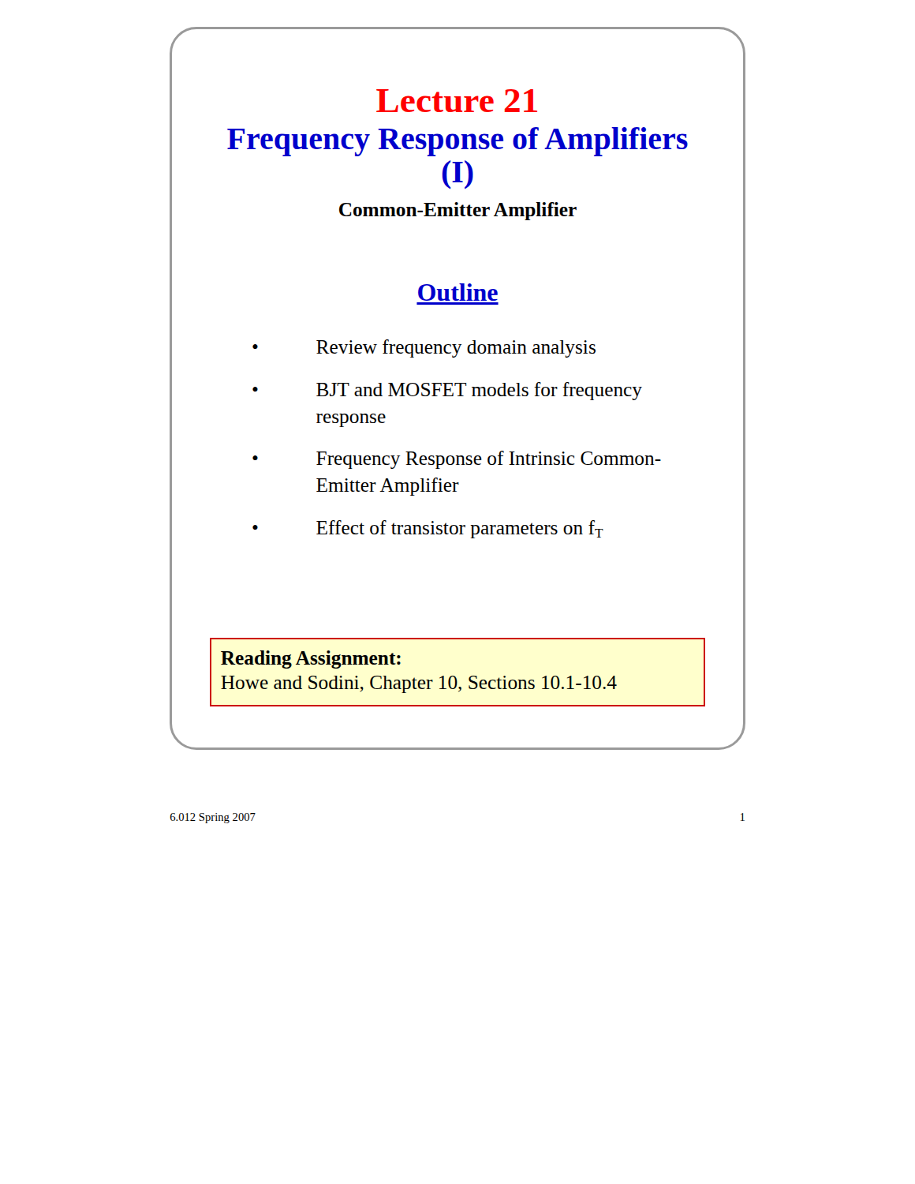Lecture 21
Frequency Response of Amplifiers (I)
Common-Emitter Amplifier
Outline
Review frequency domain analysis
BJT and MOSFET models for frequency response
Frequency Response of Intrinsic Common-Emitter Amplifier
Effect of transistor parameters on fT
Reading Assignment:
Howe and Sodini, Chapter 10, Sections 10.1-10.4
6.012 Spring 2007 1